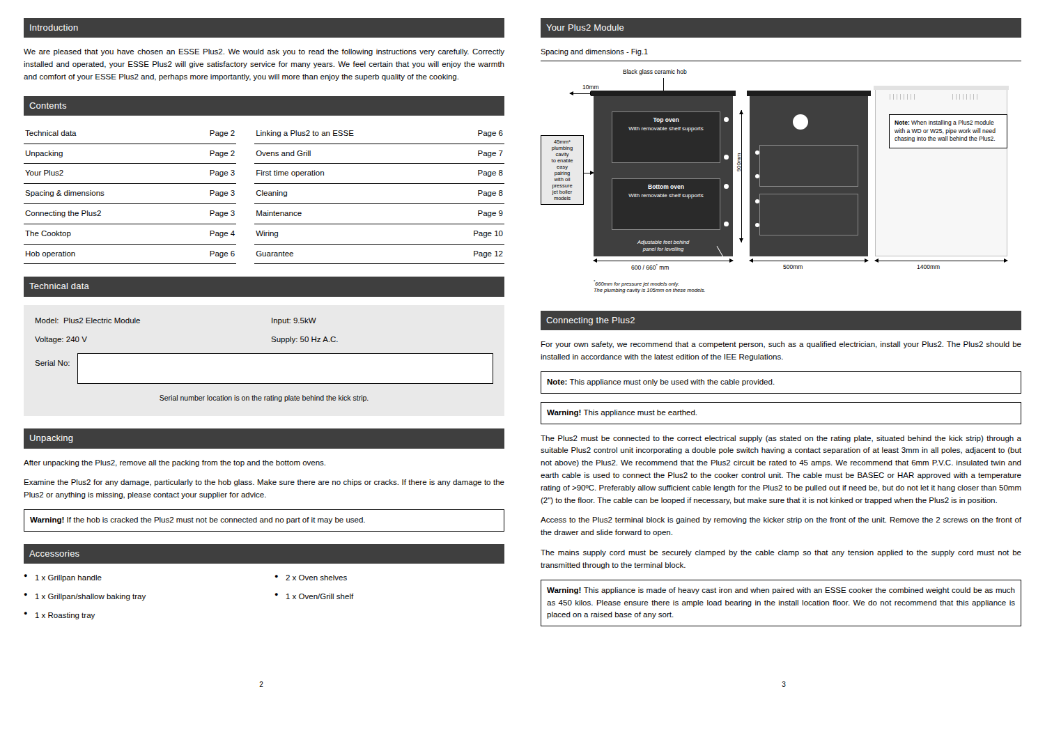Introduction
We are pleased that you have chosen an ESSE Plus2. We would ask you to read the following instructions very carefully. Correctly installed and operated, your ESSE Plus2 will give satisfactory service for many years. We feel certain that you will enjoy the warmth and comfort of your ESSE Plus2 and, perhaps more importantly, you will more than enjoy the superb quality of the cooking.
Contents
| Technical data | Page 2 | | Linking a Plus2 to an ESSE | Page 6 |
| Unpacking | Page 2 | | Ovens and Grill | Page 7 |
| Your Plus2 | Page 3 | | First time operation | Page 8 |
| Spacing & dimensions | Page 3 | | Cleaning | Page 8 |
| Connecting the Plus2 | Page 3 | | Maintenance | Page 9 |
| The Cooktop | Page 4 | | Wiring | Page 10 |
| Hob operation | Page 6 | | Guarantee | Page 12 |
Technical data
Model: Plus2 Electric Module
Input: 9.5kW
Voltage: 240 V
Supply: 50 Hz A.C.
Serial No:
Serial number location is on the rating plate behind the kick strip.
Unpacking
After unpacking the Plus2, remove all the packing from the top and the bottom ovens.
Examine the Plus2 for any damage, particularly to the hob glass. Make sure there are no chips or cracks. If there is any damage to the Plus2 or anything is missing, please contact your supplier for advice.
Warning! If the hob is cracked the Plus2 must not be connected and no part of it may be used.
Accessories
1 x Grillpan handle
1 x Grillpan/shallow baking tray
1 x Roasting tray
2 x Oven shelves
1 x Oven/Grill shelf
2
Your Plus2 Module
Spacing and dimensions - Fig.1
Black glass ceramic hob
10mm
45mm*
plumbing
cavity
to enable
easy
pairing
with oil
pressure
jet boiler
models
Top oven With removable shelf supports
Bottom oven With removable shelf supports
Adjustable feet behind
panel for levelling
900mm
esse
Note: When installing a Plus2 module with a WD or W25, pipe work will need chasing into the wall behind the Plus2.
600 / 660* mm
500mm
1400mm
*660mm for pressure jet models only.
The plumbing cavity is 105mm on these models.
Connecting the Plus2
For your own safety, we recommend that a competent person, such as a qualified electrician, install your Plus2. The Plus2 should be installed in accordance with the latest edition of the IEE Regulations.
Note: This appliance must only be used with the cable provided.
Warning! This appliance must be earthed.
The Plus2 must be connected to the correct electrical supply (as stated on the rating plate, situated behind the kick strip) through a suitable Plus2 control unit incorporating a double pole switch having a contact separation of at least 3mm in all poles, adjacent to (but not above) the Plus2. We recommend that the Plus2 circuit be rated to 45 amps. We recommend that 6mm P.V.C. insulated twin and earth cable is used to connect the Plus2 to the cooker control unit. The cable must be BASEC or HAR approved with a temperature rating of >90ºC. Preferably allow sufficient cable length for the Plus2 to be pulled out if need be, but do not let it hang closer than 50mm (2") to the floor. The cable can be looped if necessary, but make sure that it is not kinked or trapped when the Plus2 is in position.
Access to the Plus2 terminal block is gained by removing the kicker strip on the front of the unit. Remove the 2 screws on the front of the drawer and slide forward to open.
The mains supply cord must be securely clamped by the cable clamp so that any tension applied to the supply cord must not be transmitted through to the terminal block.
Warning! This appliance is made of heavy cast iron and when paired with an ESSE cooker the combined weight could be as much as 450 kilos. Please ensure there is ample load bearing in the install location floor. We do not recommend that this appliance is placed on a raised base of any sort.
3